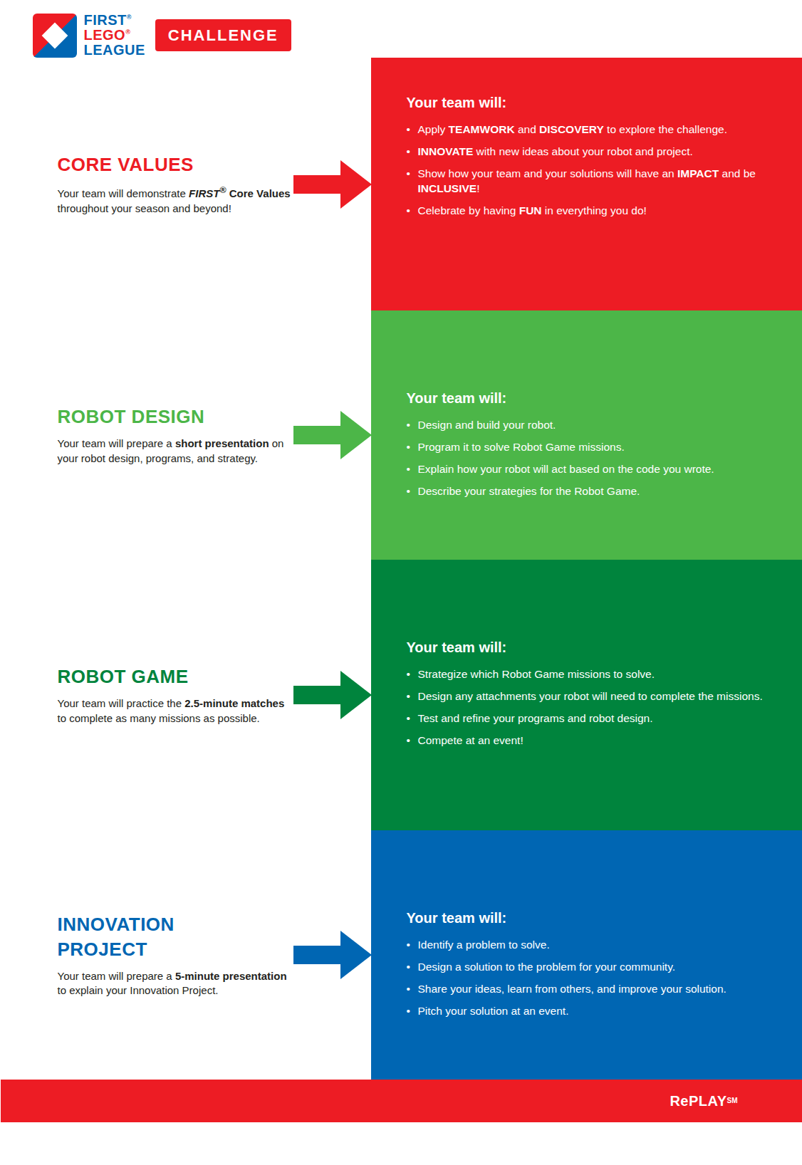FIRST® LEGO® LEAGUE
CHALLENGE
CORE VALUES
Your team will demonstrate FIRST® Core Values throughout your season and beyond!
Your team will:
Apply TEAMWORK and DISCOVERY to explore the challenge.
INNOVATE with new ideas about your robot and project.
Show how your team and your solutions will have an IMPACT and be INCLUSIVE!
Celebrate by having FUN in everything you do!
ROBOT DESIGN
Your team will prepare a short presentation on your robot design, programs, and strategy.
Your team will:
Design and build your robot.
Program it to solve Robot Game missions.
Explain how your robot will act based on the code you wrote.
Describe your strategies for the Robot Game.
ROBOT GAME
Your team will practice the 2.5-minute matches to complete as many missions as possible.
Your team will:
Strategize which Robot Game missions to solve.
Design any attachments your robot will need to complete the missions.
Test and refine your programs and robot design.
Compete at an event!
INNOVATION
PROJECT
Your team will prepare a 5-minute presentation to explain your Innovation Project.
Your team will:
Identify a problem to solve.
Design a solution to the problem for your community.
Share your ideas, learn from others, and improve your solution.
Pitch your solution at an event.
RePLAYSM